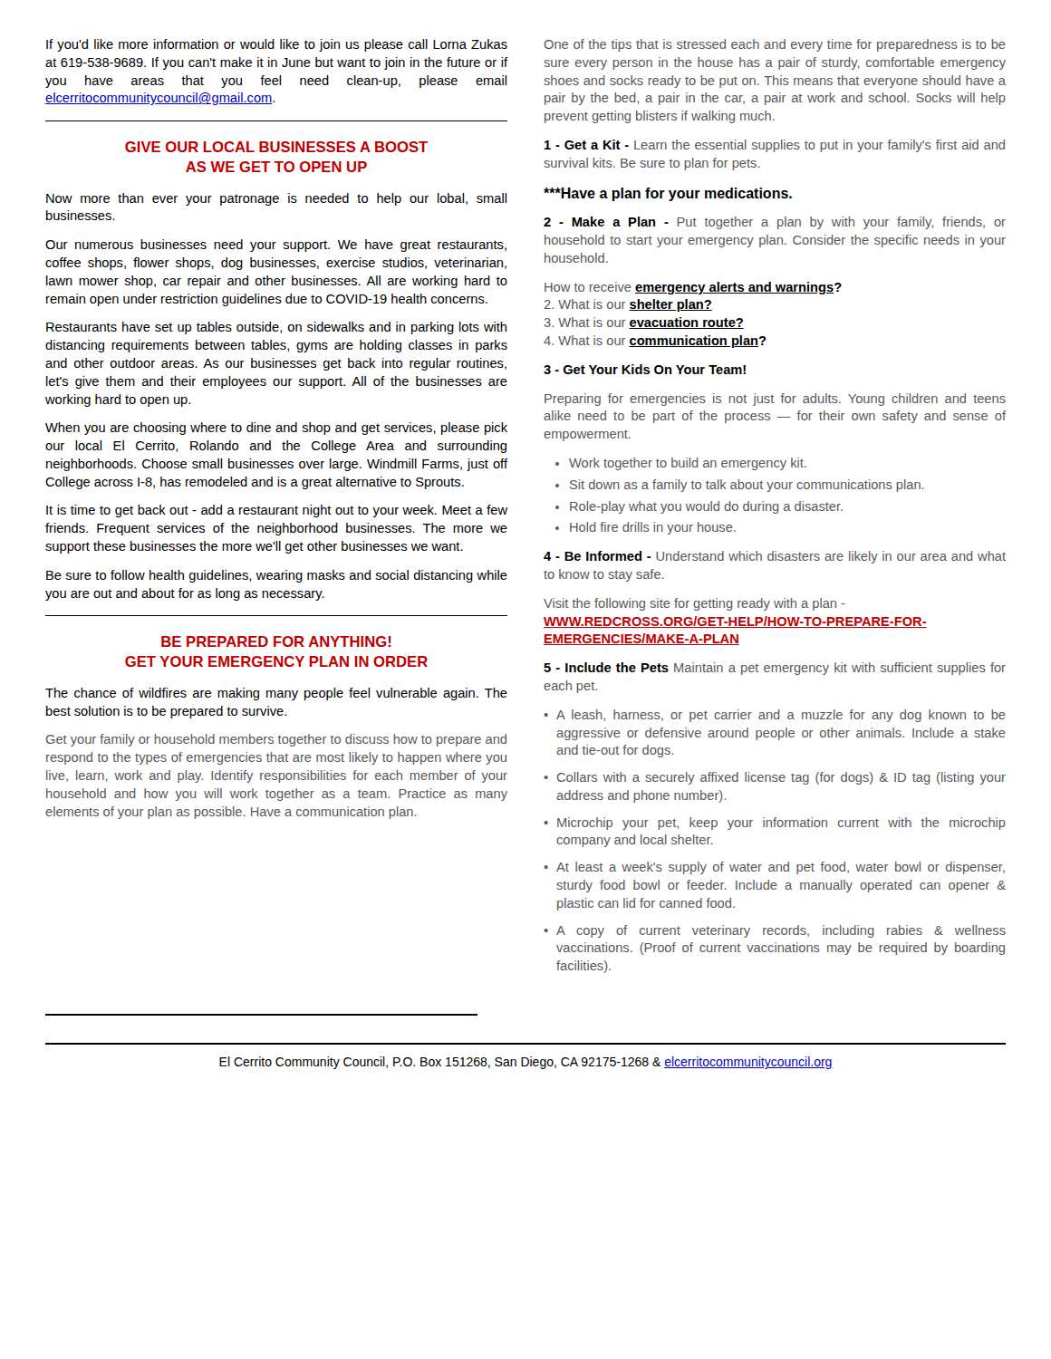If you'd like more information or would like to join us please call Lorna Zukas at 619-538-9689. If you can't make it in June but want to join in the future or if you have areas that you feel need clean-up, please email elcerritocommunitycouncil@gmail.com.
GIVE OUR LOCAL BUSINESSES A BOOST
AS WE GET TO OPEN UP
Now more than ever your patronage is needed to help our lobal, small businesses.
Our numerous businesses need your support. We have great restaurants, coffee shops, flower shops, dog businesses, exercise studios, veterinarian, lawn mower shop, car repair and other businesses. All are working hard to remain open under restriction guidelines due to COVID-19 health concerns.
Restaurants have set up tables outside, on sidewalks and in parking lots with distancing requirements between tables, gyms are holding classes in parks and other outdoor areas. As our businesses get back into regular routines, let's give them and their employees our support. All of the businesses are working hard to open up.
When you are choosing where to dine and shop and get services, please pick our local El Cerrito, Rolando and the College Area and surrounding neighborhoods. Choose small businesses over large. Windmill Farms, just off College across I-8, has remodeled and is a great alternative to Sprouts.
It is time to get back out - add a restaurant night out to your week. Meet a few friends. Frequent services of the neighborhood businesses. The more we support these businesses the more we'll get other businesses we want.
Be sure to follow health guidelines, wearing masks and social distancing while you are out and about for as long as necessary.
BE PREPARED FOR ANYTHING!
GET YOUR EMERGENCY PLAN IN ORDER
The chance of wildfires are making many people feel vulnerable again. The best solution is to be prepared to survive.
Get your family or household members together to discuss how to prepare and respond to the types of emergencies that are most likely to happen where you live, learn, work and play. Identify responsibilities for each member of your household and how you will work together as a team. Practice as many elements of your plan as possible. Have a communication plan.
One of the tips that is stressed each and every time for preparedness is to be sure every person in the house has a pair of sturdy, comfortable emergency shoes and socks ready to be put on. This means that everyone should have a pair by the bed, a pair in the car, a pair at work and school. Socks will help prevent getting blisters if walking much.
1 - Get a Kit - Learn the essential supplies to put in your family's first aid and survival kits. Be sure to plan for pets.
***Have a plan for your medications.
2 - Make a Plan - Put together a plan by with your family, friends, or household to start your emergency plan. Consider the specific needs in your household.
How to receive emergency alerts and warnings?
2. What is our shelter plan?
3. What is our evacuation route?
4. What is our communication plan?
3 - Get Your Kids On Your Team!
Preparing for emergencies is not just for adults. Young children and teens alike need to be part of the process — for their own safety and sense of empowerment.
Work together to build an emergency kit.
Sit down as a family to talk about your communications plan.
Role-play what you would do during a disaster.
Hold fire drills in your house.
4 - Be Informed - Understand which disasters are likely in our area and what to know to stay safe.
Visit the following site for getting ready with a plan -
WWW.REDCROSS.ORG/GET-HELP/HOW-TO-PREPARE-FOR-EMERGENCIES/MAKE-A-PLAN
5 - Include the Pets Maintain a pet emergency kit with sufficient supplies for each pet.
A leash, harness, or pet carrier and a muzzle for any dog known to be aggressive or defensive around people or other animals. Include a stake and tie-out for dogs.
Collars with a securely affixed license tag (for dogs) & ID tag (listing your address and phone number).
Microchip your pet, keep your information current with the microchip company and local shelter.
At least a week's supply of water and pet food, water bowl or dispenser, sturdy food bowl or feeder. Include a manually operated can opener & plastic can lid for canned food.
A copy of current veterinary records, including rabies & wellness vaccinations. (Proof of current vaccinations may be required by boarding facilities).
El Cerrito Community Council, P.O. Box 151268, San Diego, CA 92175-1268 & elcerritocommunitycouncil.org